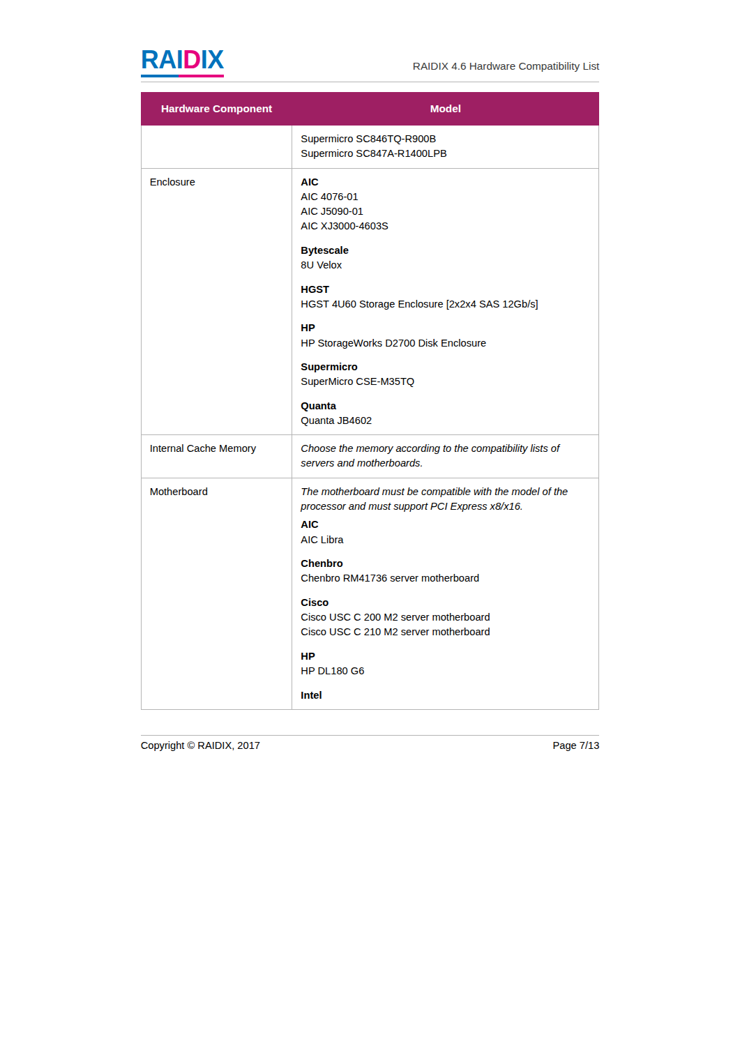RAI DIX
RAIDIX 4.6 Hardware Compatibility List
| Hardware Component | Model |
| --- | --- |
| | Supermicro SC846TQ-R900B Supermicro SC847A-R1400LPB |
| Enclosure | AIC AIC 4076-01 AIC J5090-01 AIC XJ3000-4603S Bytescale 8U Velox HGST HGST 4U60 Storage Enclosure [2x2x4 SAS 12Gb/s] HP HP StorageWorks D2700 Disk Enclosure Supermicro SuperMicro CSE-M35TQ Quanta Quanta JB4602 |
| Internal Cache Memory | Choose the memory according to the compatibility lists of servers and motherboards. |
| Motherboard | The motherboard must be compatible with the model of the processor and must support PCI Express x8/x16. AIC AIC Libra Chenbro Chenbro RM41736 server motherboard Cisco Cisco USC C 200 M2 server motherboard Cisco USC C 210 M2 server motherboard HP HP DL180 G6 Intel |
Copyright © RAIDIX, 2017
Page 7/13